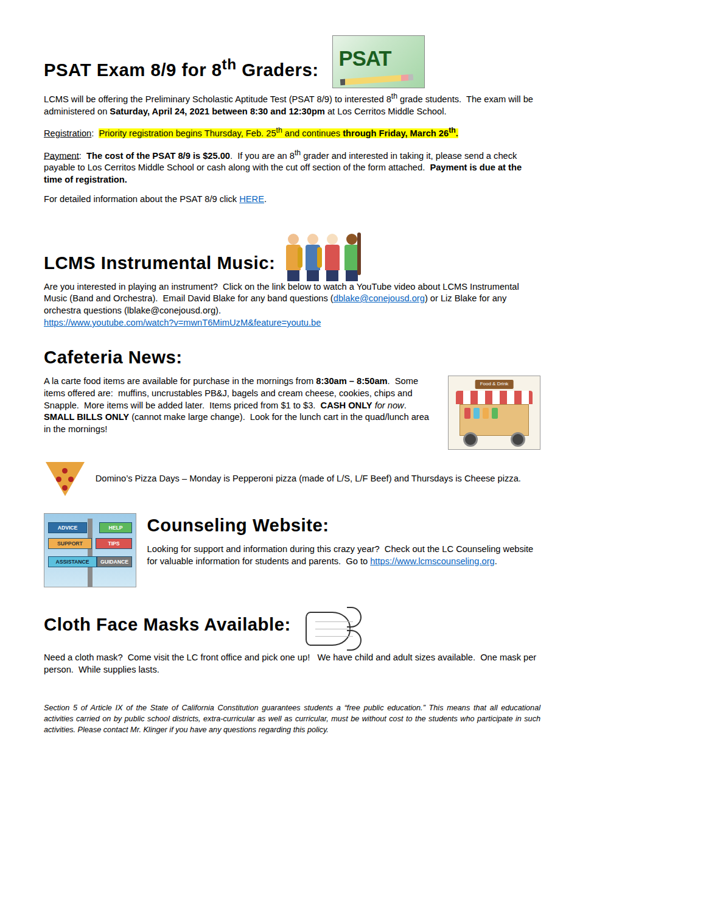PSAT Exam 8/9 for 8th Graders:
PSAT
LCMS will be offering the Preliminary Scholastic Aptitude Test (PSAT 8/9) to interested 8th grade students. The exam will be administered on Saturday, April 24, 2021 between 8:30 and 12:30pm at Los Cerritos Middle School.
Registration: Priority registration begins Thursday, Feb. 25th and continues through Friday, March 26th.
Payment: The cost of the PSAT 8/9 is $25.00. If you are an 8th grader and interested in taking it, please send a check payable to Los Cerritos Middle School or cash along with the cut off section of the form attached. Payment is due at the time of registration.
For detailed information about the PSAT 8/9 click HERE.
LCMS Instrumental Music:
Are you interested in playing an instrument? Click on the link below to watch a YouTube video about LCMS Instrumental Music (Band and Orchestra). Email David Blake for any band questions (dblake@conejousd.org) or Liz Blake for any orchestra questions (lblake@conejousd.org).
https://www.youtube.com/watch?v=mwnT6MimUzM&feature=youtu.be
Cafeteria News:
A la carte food items are available for purchase in the mornings from 8:30am – 8:50am. Some items offered are: muffins, uncrustables PB&J, bagels and cream cheese, cookies, chips and Snapple. More items will be added later. Items priced from $1 to $3. CASH ONLY for now. SMALL BILLS ONLY (cannot make large change). Look for the lunch cart in the quad/lunch area in the mornings!
Food & Drink
Domino’s Pizza Days – Monday is Pepperoni pizza (made of L/S, L/F Beef) and Thursdays is Cheese pizza.
ADVICE
HELP
SUPPORT
TIPS
ASSISTANCE
GUIDANCE
Counseling Website:
Looking for support and information during this crazy year? Check out the LC Counseling website for valuable information for students and parents. Go to https://www.lcmscounseling.org.
Cloth Face Masks Available:
Need a cloth mask? Come visit the LC front office and pick one up! We have child and adult sizes available. One mask per person. While supplies lasts.
Section 5 of Article IX of the State of California Constitution guarantees students a “free public education.” This means that all educational activities carried on by public school districts, extra-curricular as well as curricular, must be without cost to the students who participate in such activities. Please contact Mr. Klinger if you have any questions regarding this policy.